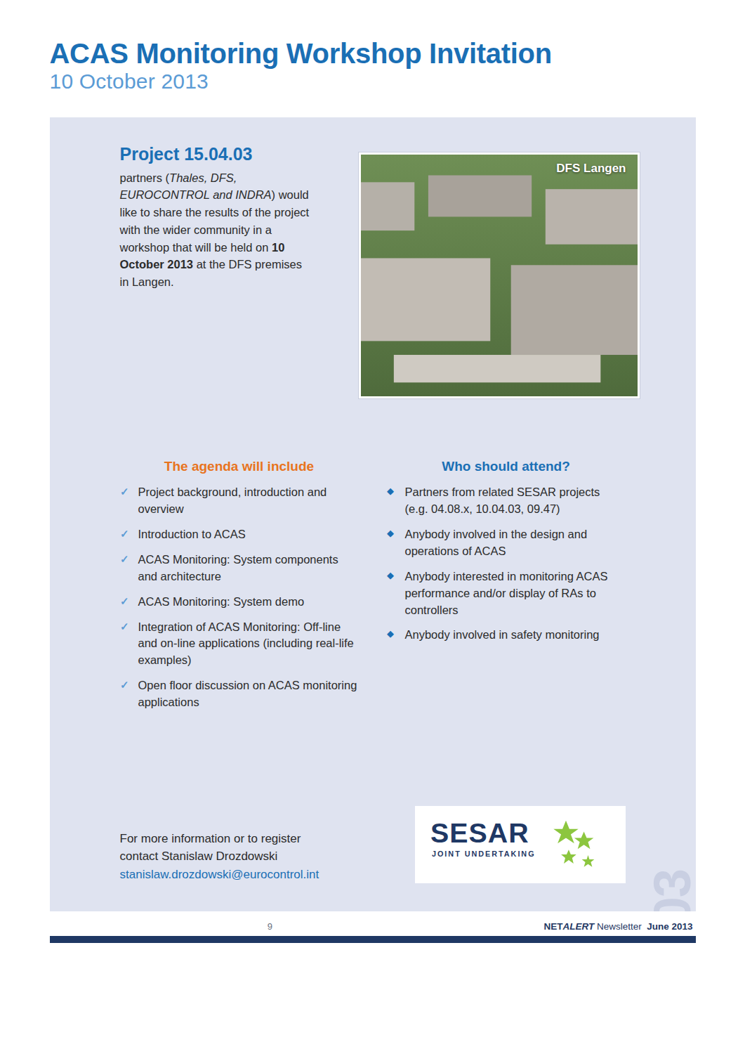ACAS Monitoring Workshop Invitation
10 October 2013
Workshop Invitation
Project 15.04.03
Project 15.04.03 partners (Thales, DFS, EUROCONTROL and INDRA) would like to share the results of the project with the wider community in a workshop that will be held on 10 October 2013 at the DFS premises in Langen.
DFS Langen
The agenda will include
Project background, introduction and overview
Introduction to ACAS
ACAS Monitoring: System components and architecture
ACAS Monitoring: System demo
Integration of ACAS Monitoring: Off-line and on-line applications (including real-life examples)
Open floor discussion on ACAS monitoring applications
Who should attend?
Partners from related SESAR projects (e.g. 04.08.x, 10.04.03, 09.47)
Anybody involved in the design and operations of ACAS
Anybody interested in monitoring ACAS performance and/or display of RAs to controllers
Anybody involved in safety monitoring
For more information or to register
contact Stanislaw Drozdowski
stanislaw.drozdowski@eurocontrol.int
SESAR JOINT UNDERTAKING
9 NET ALERT Newsletter June 2013